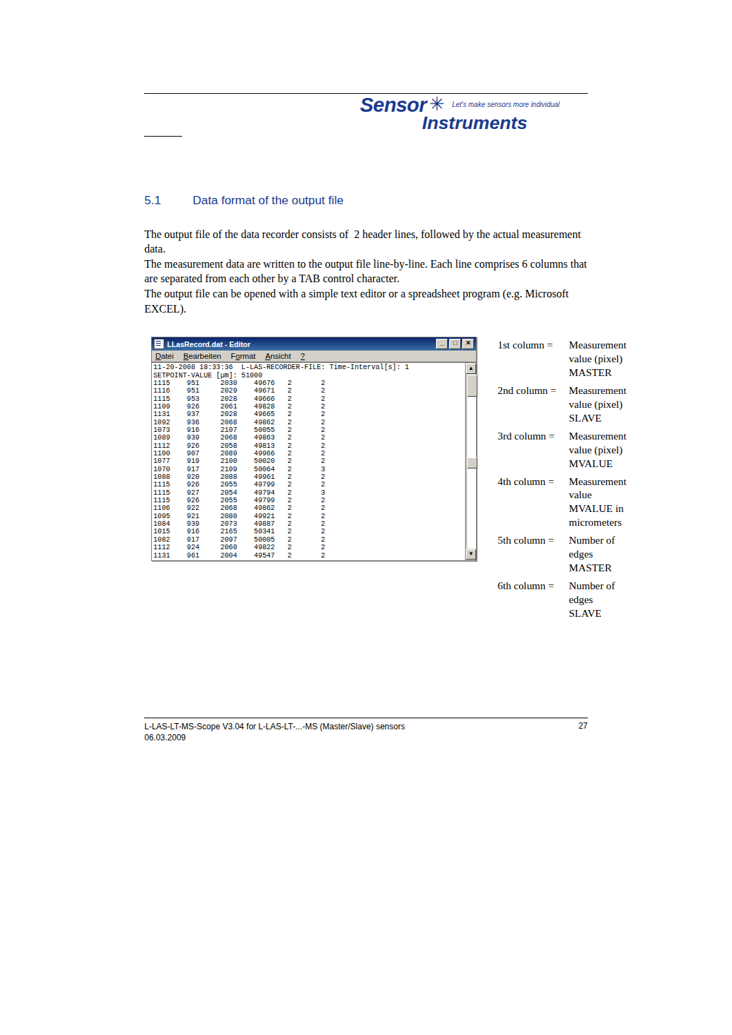Sensor✳Let's make sensors more individual
Instruments
5.1 Data format of the output file
The output file of the data recorder consists of 2 header lines, followed by the actual measurement data.
The measurement data are written to the output file line-by-line. Each line comprises 6 columns that are separated from each other by a TAB control character.
The output file can be opened with a simple text editor or a spreadsheet program (e.g. Microsoft EXCEL).
LLasRecord.dat - Editor
_
□
✕
Datei Bearbeiten Format Ansicht ?
11-20-2008 18:33:36  L-LAS-RECORDER-FILE: Time-Interval[s]: 1
SETPOINT-VALUE [µm]: 51000
1115    951     2030    49676   2       2
1116    951     2029    49671   2       2
1115    953     2028    49666   2       2
1109    926     2061    49828   2       2
1131    937     2028    49665   2       2
1092    936     2068    49862   2       2
1073    916     2107    50055   2       2
1089    939     2068    49863   2       2
1112    926     2058    49813   2       2
1100    907     2089    49966   2       2
1077    919     2100    50020   2       2
1070    917     2109    50064   2       3
1088    920     2088    49961   2       2
1115    926     2055    49799   2       2
1115    927     2054    49794   2       3
1115    926     2055    49799   2       2
1106    922     2068    49862   2       2
1095    921     2080    49921   2       2
1084    939     2073    49887   2       2
1015    916     2165    50341   2       2
1082    917     2097    50005   2       2
1112    924     2060    49822   2       2
1131    961     2004    49547   2       2
▲
▼
| 1st column = | Measurement value (pixel) MASTER |
| 2nd column = | Measurement value (pixel) SLAVE |
| 3rd column = | Measurement value (pixel) MVALUE |
| 4th column = | Measurement value MVALUE in micrometers |
| 5th column = | Number of edges MASTER |
| 6th column = | Number of edges SLAVE |
L-LAS-LT-MS-Scope V3.04 for L-LAS-LT-...-MS (Master/Slave) sensors
06.03.2009
27